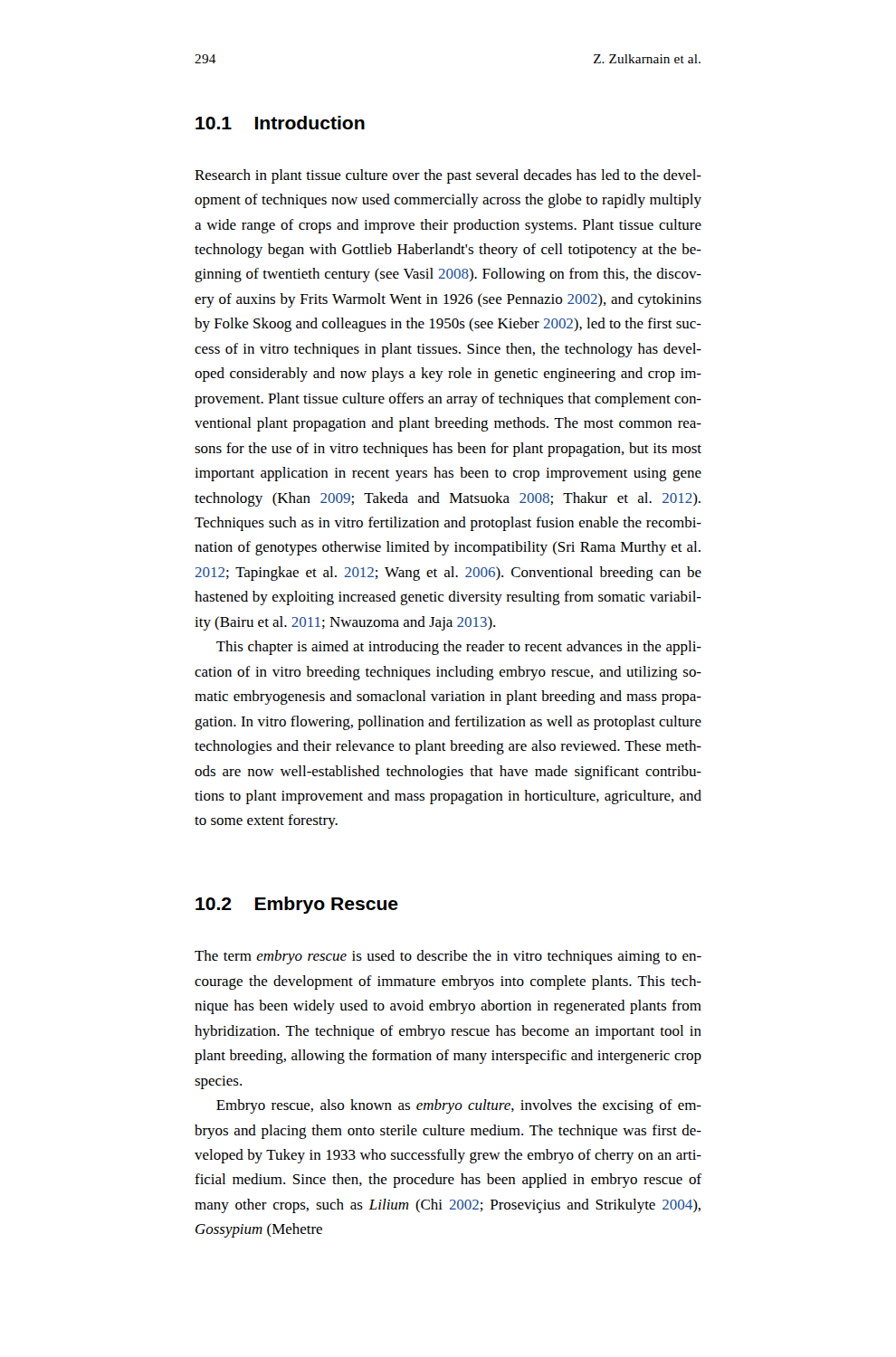294 Z. Zulkarnain et al.
10.1 Introduction
Research in plant tissue culture over the past several decades has led to the development of techniques now used commercially across the globe to rapidly multiply a wide range of crops and improve their production systems. Plant tissue culture technology began with Gottlieb Haberlandt's theory of cell totipotency at the beginning of twentieth century (see Vasil 2008). Following on from this, the discovery of auxins by Frits Warmolt Went in 1926 (see Pennazio 2002), and cytokinins by Folke Skoog and colleagues in the 1950s (see Kieber 2002), led to the first success of in vitro techniques in plant tissues. Since then, the technology has developed considerably and now plays a key role in genetic engineering and crop improvement. Plant tissue culture offers an array of techniques that complement conventional plant propagation and plant breeding methods. The most common reasons for the use of in vitro techniques has been for plant propagation, but its most important application in recent years has been to crop improvement using gene technology (Khan 2009; Takeda and Matsuoka 2008; Thakur et al. 2012). Techniques such as in vitro fertilization and protoplast fusion enable the recombination of genotypes otherwise limited by incompatibility (Sri Rama Murthy et al. 2012; Tapingkae et al. 2012; Wang et al. 2006). Conventional breeding can be hastened by exploiting increased genetic diversity resulting from somatic variability (Bairu et al. 2011; Nwauzoma and Jaja 2013).
This chapter is aimed at introducing the reader to recent advances in the application of in vitro breeding techniques including embryo rescue, and utilizing somatic embryogenesis and somaclonal variation in plant breeding and mass propagation. In vitro flowering, pollination and fertilization as well as protoplast culture technologies and their relevance to plant breeding are also reviewed. These methods are now well-established technologies that have made significant contributions to plant improvement and mass propagation in horticulture, agriculture, and to some extent forestry.
10.2 Embryo Rescue
The term embryo rescue is used to describe the in vitro techniques aiming to encourage the development of immature embryos into complete plants. This technique has been widely used to avoid embryo abortion in regenerated plants from hybridization. The technique of embryo rescue has become an important tool in plant breeding, allowing the formation of many interspecific and intergeneric crop species.
Embryo rescue, also known as embryo culture, involves the excising of embryos and placing them onto sterile culture medium. The technique was first developed by Tukey in 1933 who successfully grew the embryo of cherry on an artificial medium. Since then, the procedure has been applied in embryo rescue of many other crops, such as Lilium (Chi 2002; Proseviçius and Strikulyte 2004), Gossypium (Mehetre